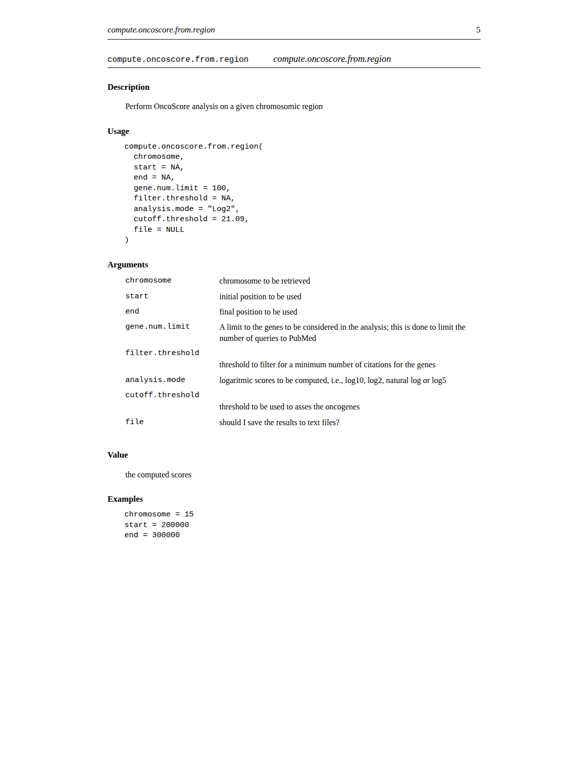compute.oncoscore.from.region 5
compute.oncoscore.from.region compute.oncoscore.from.region
Description
Perform OncoScore analysis on a given chromosomic region
Usage
compute.oncoscore.from.region(
  chromosome,
  start = NA,
  end = NA,
  gene.num.limit = 100,
  filter.threshold = NA,
  analysis.mode = "Log2",
  cutoff.threshold = 21.09,
  file = NULL
)
Arguments
chromosome
chromosome to be retrieved
start
initial position to be used
end
final position to be used
gene.num.limit
A limit to the genes to be considered in the analysis; this is done to limit the number of queries to PubMed
filter.threshold
threshold to filter for a minimum number of citations for the genes
analysis.mode
logaritmic scores to be computed, i.e., log10, log2, natural log or log5
cutoff.threshold
threshold to be used to asses the oncogenes
file
should I save the results to text files?
Value
the computed scores
Examples
chromosome = 15
start = 200000
end = 300000